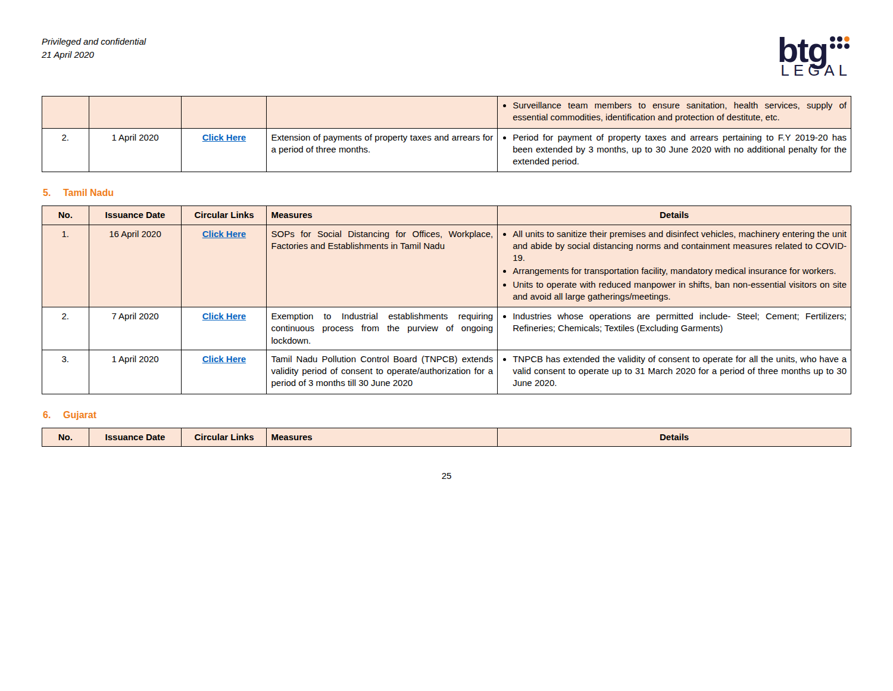Privileged and confidential
21 April 2020
btg
LEGAL
| | | | | Surveillance team members to ensure sanitation, health services, supply of essential commodities, identification and protection of destitute, etc. |
| 2. | 1 April 2020 | Click Here | Extension of payments of property taxes and arrears for a period of three months. | Period for payment of property taxes and arrears pertaining to F.Y 2019-20 has been extended by 3 months, up to 30 June 2020 with no additional penalty for the extended period. |
5. Tamil Nadu
| No. | Issuance Date | Circular Links | Measures | Details |
| --- | --- | --- | --- | --- |
| 1. | 16 April 2020 | Click Here | SOPs for Social Distancing for Offices, Workplace, Factories and Establishments in Tamil Nadu | All units to sanitize their premises and disinfect vehicles, machinery entering the unit and abide by social distancing norms and containment measures related to COVID-19. Arrangements for transportation facility, mandatory medical insurance for workers. Units to operate with reduced manpower in shifts, ban non-essential visitors on site and avoid all large gatherings/meetings. |
| 2. | 7 April 2020 | Click Here | Exemption to Industrial establishments requiring continuous process from the purview of ongoing lockdown. | Industries whose operations are permitted include- Steel; Cement; Fertilizers; Refineries; Chemicals; Textiles (Excluding Garments) |
| 3. | 1 April 2020 | Click Here | Tamil Nadu Pollution Control Board (TNPCB) extends validity period of consent to operate/authorization for a period of 3 months till 30 June 2020 | TNPCB has extended the validity of consent to operate for all the units, who have a valid consent to operate up to 31 March 2020 for a period of three months up to 30 June 2020. |
6. Gujarat
| No. | Issuance Date | Circular Links | Measures | Details |
| --- | --- | --- | --- | --- |
25